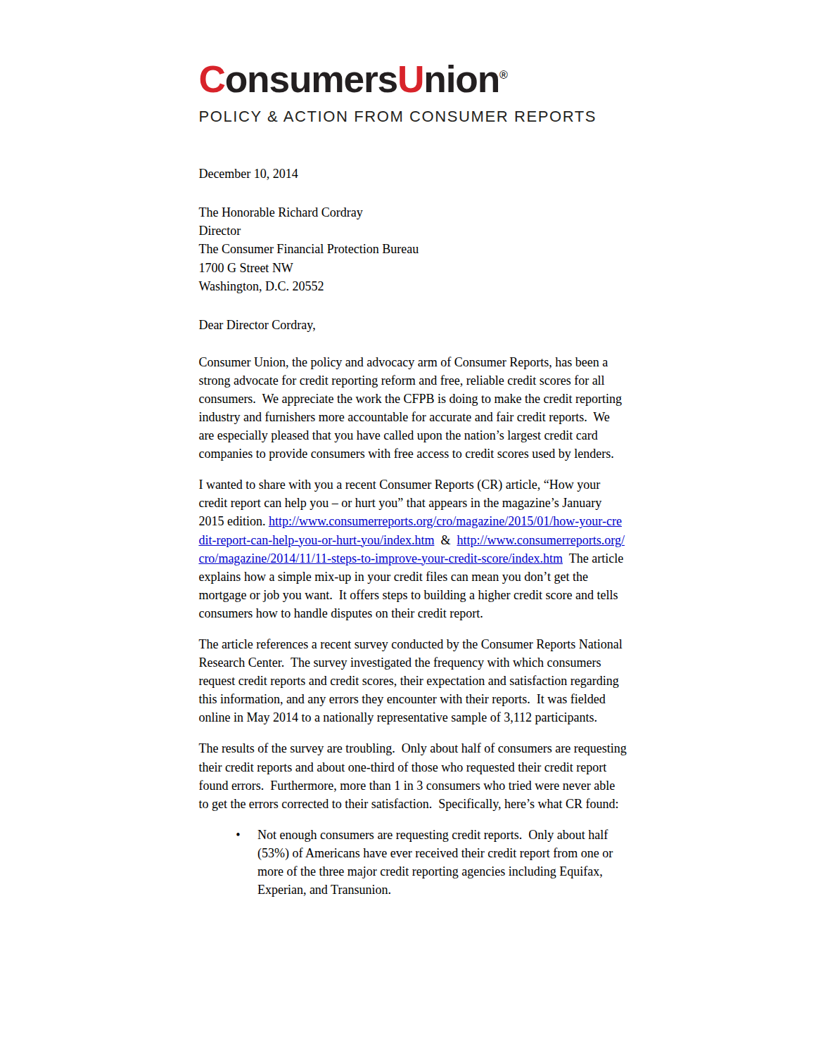Consumers Union®
POLICY & ACTION FROM CONSUMER REPORTS
December 10, 2014
The Honorable Richard Cordray Director The Consumer Financial Protection Bureau 1700 G Street NW Washington, D.C. 20552
Dear Director Cordray,
Consumer Union, the policy and advocacy arm of Consumer Reports, has been a strong advocate for credit reporting reform and free, reliable credit scores for all consumers. We appreciate the work the CFPB is doing to make the credit reporting industry and furnishers more accountable for accurate and fair credit reports. We are especially pleased that you have called upon the nation’s largest credit card companies to provide consumers with free access to credit scores used by lenders.
I wanted to share with you a recent Consumer Reports (CR) article, “How your credit report can help you – or hurt you” that appears in the magazine’s January 2015 edition. http://www.consumerreports.org/cro/magazine/2015/01/how-your-credit-report-can-help-you-or-hurt-you/index.htm & http://www.consumerreports.org/cro/magazine/2014/11/11-steps-to-improve-your-credit-score/index.htm The article explains how a simple mix-up in your credit files can mean you don’t get the mortgage or job you want. It offers steps to building a higher credit score and tells consumers how to handle disputes on their credit report.
The article references a recent survey conducted by the Consumer Reports National Research Center. The survey investigated the frequency with which consumers request credit reports and credit scores, their expectation and satisfaction regarding this information, and any errors they encounter with their reports. It was fielded online in May 2014 to a nationally representative sample of 3,112 participants.
The results of the survey are troubling. Only about half of consumers are requesting their credit reports and about one-third of those who requested their credit report found errors. Furthermore, more than 1 in 3 consumers who tried were never able to get the errors corrected to their satisfaction. Specifically, here’s what CR found:
Not enough consumers are requesting credit reports. Only about half (53%) of Americans have ever received their credit report from one or more of the three major credit reporting agencies including Equifax, Experian, and Transunion.